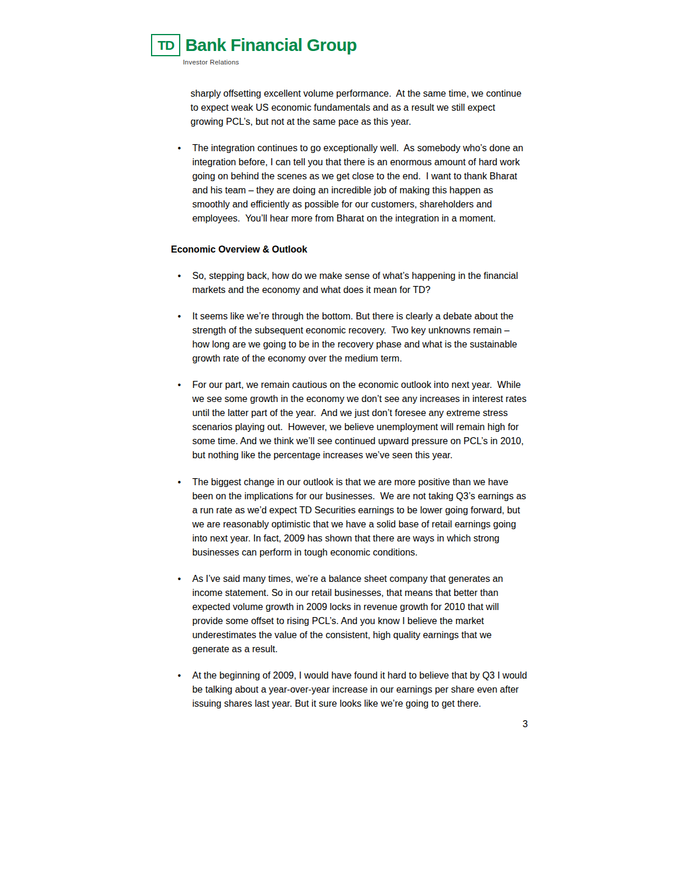TD Bank Financial Group
Investor Relations
sharply offsetting excellent volume performance. At the same time, we continue to expect weak US economic fundamentals and as a result we still expect growing PCL’s, but not at the same pace as this year.
The integration continues to go exceptionally well. As somebody who’s done an integration before, I can tell you that there is an enormous amount of hard work going on behind the scenes as we get close to the end. I want to thank Bharat and his team – they are doing an incredible job of making this happen as smoothly and efficiently as possible for our customers, shareholders and employees. You’ll hear more from Bharat on the integration in a moment.
Economic Overview & Outlook
So, stepping back, how do we make sense of what’s happening in the financial markets and the economy and what does it mean for TD?
It seems like we’re through the bottom. But there is clearly a debate about the strength of the subsequent economic recovery. Two key unknowns remain – how long are we going to be in the recovery phase and what is the sustainable growth rate of the economy over the medium term.
For our part, we remain cautious on the economic outlook into next year. While we see some growth in the economy we don’t see any increases in interest rates until the latter part of the year. And we just don’t foresee any extreme stress scenarios playing out. However, we believe unemployment will remain high for some time. And we think we’ll see continued upward pressure on PCL’s in 2010, but nothing like the percentage increases we’ve seen this year.
The biggest change in our outlook is that we are more positive than we have been on the implications for our businesses. We are not taking Q3’s earnings as a run rate as we’d expect TD Securities earnings to be lower going forward, but we are reasonably optimistic that we have a solid base of retail earnings going into next year. In fact, 2009 has shown that there are ways in which strong businesses can perform in tough economic conditions.
As I’ve said many times, we’re a balance sheet company that generates an income statement. So in our retail businesses, that means that better than expected volume growth in 2009 locks in revenue growth for 2010 that will provide some offset to rising PCL’s. And you know I believe the market underestimates the value of the consistent, high quality earnings that we generate as a result.
At the beginning of 2009, I would have found it hard to believe that by Q3 I would be talking about a year-over-year increase in our earnings per share even after issuing shares last year. But it sure looks like we’re going to get there.
3